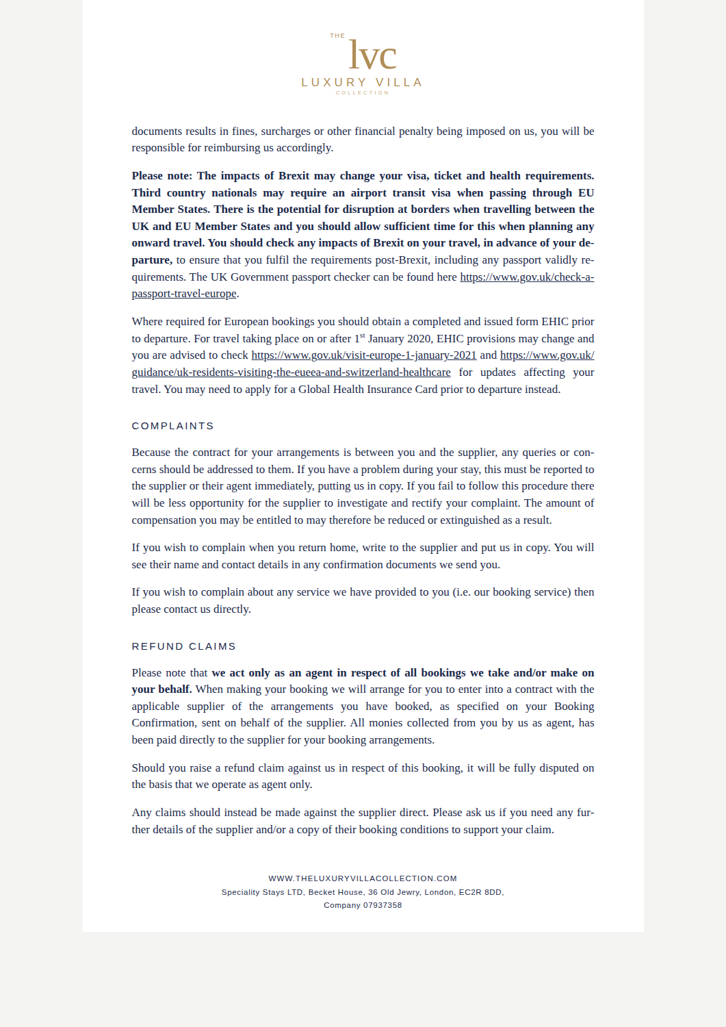The lvc
Luxury Villa
Collection
documents results in fines, surcharges or other financial penalty being imposed on us, you will be responsible for reimbursing us accordingly.
Please note: The impacts of Brexit may change your visa, ticket and health requirements. Third country nationals may require an airport transit visa when passing through EU Member States. There is the potential for disruption at borders when travelling between the UK and EU Member States and you should allow sufficient time for this when planning any onward travel. You should check any impacts of Brexit on your travel, in advance of your departure, to ensure that you fulfil the requirements post-Brexit, including any passport validly requirements. The UK Government passport checker can be found here https://www.gov.uk/check-a-passport-travel-europe.
Where required for European bookings you should obtain a completed and issued form EHIC prior to departure. For travel taking place on or after 1st January 2020, EHIC provisions may change and you are advised to check https://www.gov.uk/visit-europe-1-january-2021 and https://www.gov.uk/guidance/uk-residents-visiting-the-eueea-and-switzerland-healthcare for updates affecting your travel. You may need to apply for a Global Health Insurance Card prior to departure instead.
Complaints
Because the contract for your arrangements is between you and the supplier, any queries or concerns should be addressed to them. If you have a problem during your stay, this must be reported to the supplier or their agent immediately, putting us in copy. If you fail to follow this procedure there will be less opportunity for the supplier to investigate and rectify your complaint. The amount of compensation you may be entitled to may therefore be reduced or extinguished as a result.
If you wish to complain when you return home, write to the supplier and put us in copy. You will see their name and contact details in any confirmation documents we send you.
If you wish to complain about any service we have provided to you (i.e. our booking service) then please contact us directly.
Refund Claims
Please note that we act only as an agent in respect of all bookings we take and/or make on your behalf. When making your booking we will arrange for you to enter into a contract with the applicable supplier of the arrangements you have booked, as specified on your Booking Confirmation, sent on behalf of the supplier. All monies collected from you by us as agent, has been paid directly to the supplier for your booking arrangements.
Should you raise a refund claim against us in respect of this booking, it will be fully disputed on the basis that we operate as agent only.
Any claims should instead be made against the supplier direct. Please ask us if you need any further details of the supplier and/or a copy of their booking conditions to support your claim.
www.theluxuryvillacollection.com
Speciality Stays LTD, Becket House, 36 Old Jewry, London, EC2R 8DD,
Company 07937358